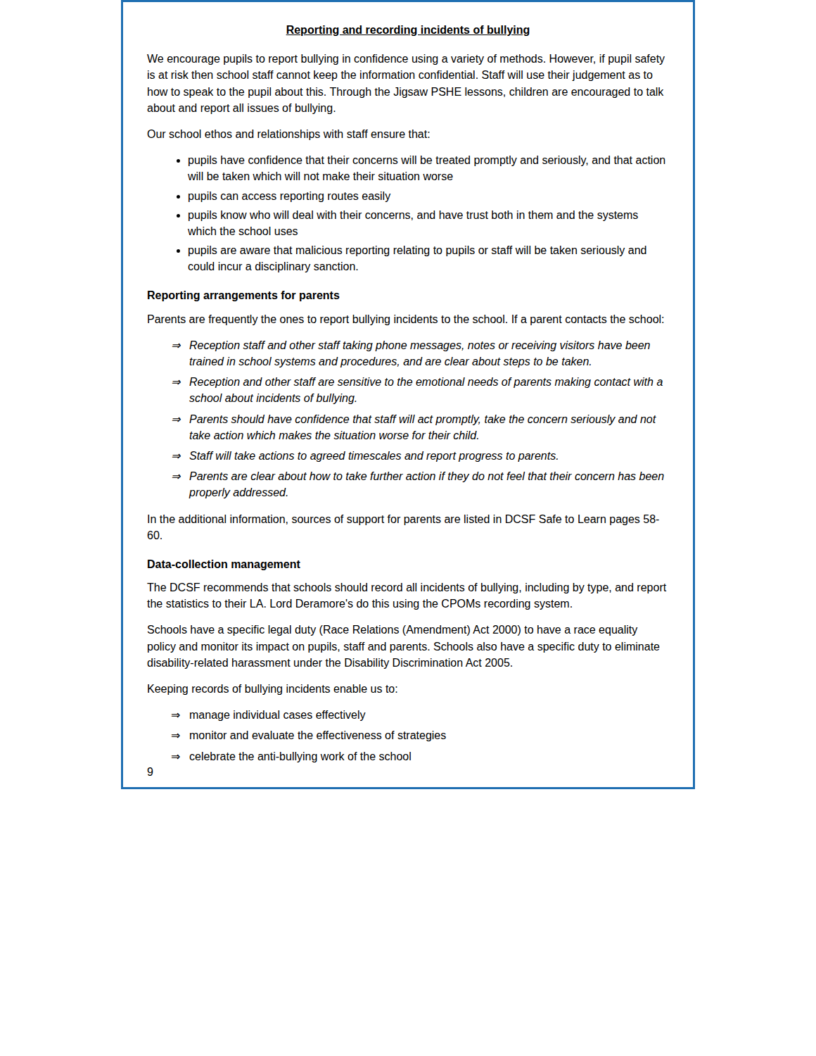Reporting and recording incidents of bullying
We encourage pupils to report bullying in confidence using a variety of methods. However, if pupil safety is at risk then school staff cannot keep the information confidential. Staff will use their judgement as to how to speak to the pupil about this. Through the Jigsaw PSHE lessons, children are encouraged to talk about and report all issues of bullying.
Our school ethos and relationships with staff ensure that:
pupils have confidence that their concerns will be treated promptly and seriously, and that action will be taken which will not make their situation worse
pupils can access reporting routes easily
pupils know who will deal with their concerns, and have trust both in them and the systems which the school uses
pupils are aware that malicious reporting relating to pupils or staff will be taken seriously and could incur a disciplinary sanction.
Reporting arrangements for parents
Parents are frequently the ones to report bullying incidents to the school. If a parent contacts the school:
Reception staff and other staff taking phone messages, notes or receiving visitors have been trained in school systems and procedures, and are clear about steps to be taken.
Reception and other staff are sensitive to the emotional needs of parents making contact with a school about incidents of bullying.
Parents should have confidence that staff will act promptly, take the concern seriously and not take action which makes the situation worse for their child.
Staff will take actions to agreed timescales and report progress to parents.
Parents are clear about how to take further action if they do not feel that their concern has been properly addressed.
In the additional information, sources of support for parents are listed in DCSF Safe to Learn pages 58-60.
Data-collection management
The DCSF recommends that schools should record all incidents of bullying, including by type, and report the statistics to their LA. Lord Deramore's do this using the CPOMs recording system.
Schools have a specific legal duty (Race Relations (Amendment) Act 2000) to have a race equality policy and monitor its impact on pupils, staff and parents. Schools also have a specific duty to eliminate disability-related harassment under the Disability Discrimination Act 2005.
Keeping records of bullying incidents enable us to:
manage individual cases effectively
monitor and evaluate the effectiveness of strategies
celebrate the anti-bullying work of the school
9